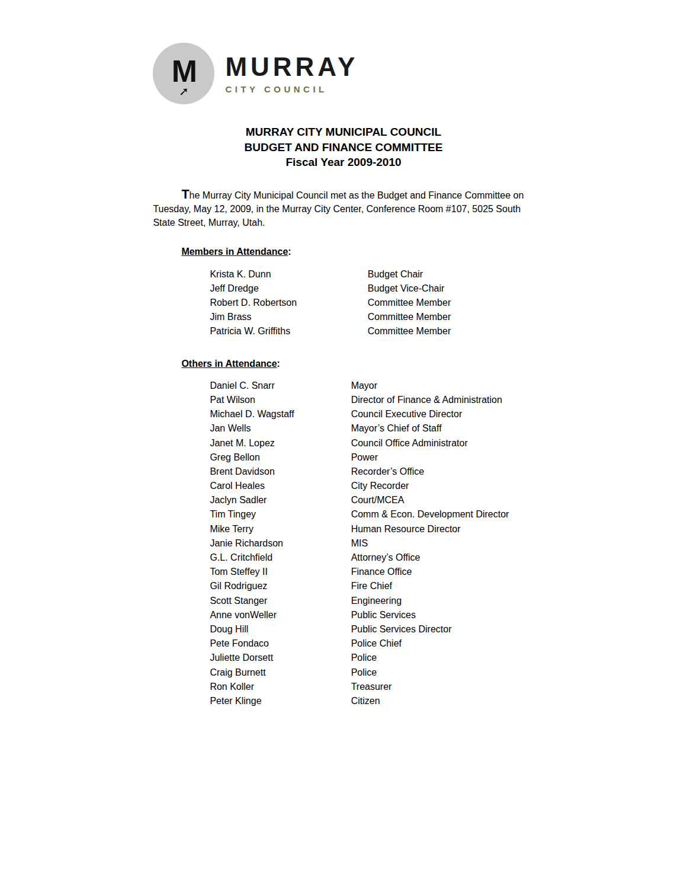M
➚
MURRAY
CITY COUNCIL
MURRAY CITY MUNICIPAL COUNCIL BUDGET AND FINANCE COMMITTEE Fiscal Year 2009-2010
The Murray City Municipal Council met as the Budget and Finance Committee on Tuesday, May 12, 2009, in the Murray City Center, Conference Room #107, 5025 South State Street, Murray, Utah.
Members in Attendance:
| Krista K. Dunn | Budget Chair |
| Jeff Dredge | Budget Vice-Chair |
| Robert D. Robertson | Committee Member |
| Jim Brass | Committee Member |
| Patricia W. Griffiths | Committee Member |
Others in Attendance:
| Daniel C. Snarr | Mayor |
| Pat Wilson | Director of Finance & Administration |
| Michael D. Wagstaff | Council Executive Director |
| Jan Wells | Mayor’s Chief of Staff |
| Janet M. Lopez | Council Office Administrator |
| Greg Bellon | Power |
| Brent Davidson | Recorder’s Office |
| Carol Heales | City Recorder |
| Jaclyn Sadler | Court/MCEA |
| Tim Tingey | Comm & Econ. Development Director |
| Mike Terry | Human Resource Director |
| Janie Richardson | MIS |
| G.L. Critchfield | Attorney’s Office |
| Tom Steffey II | Finance Office |
| Gil Rodriguez | Fire Chief |
| Scott Stanger | Engineering |
| Anne vonWeller | Public Services |
| Doug Hill | Public Services Director |
| Pete Fondaco | Police Chief |
| Juliette Dorsett | Police |
| Craig Burnett | Police |
| Ron Koller | Treasurer |
| Peter Klinge | Citizen |